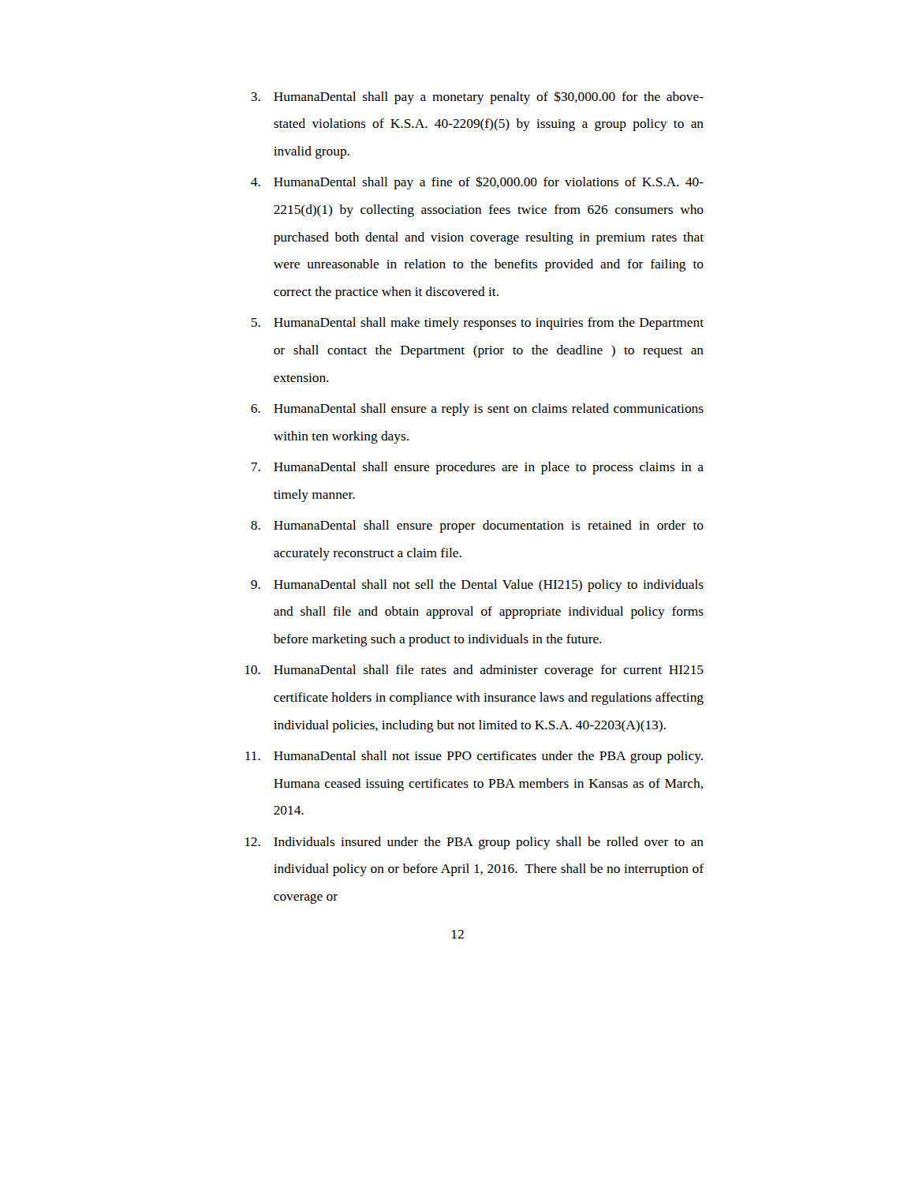HumanaDental shall pay a monetary penalty of $30,000.00 for the above-stated violations of K.S.A. 40-2209(f)(5) by issuing a group policy to an invalid group.
HumanaDental shall pay a fine of $20,000.00 for violations of K.S.A. 40-2215(d)(1) by collecting association fees twice from 626 consumers who purchased both dental and vision coverage resulting in premium rates that were unreasonable in relation to the benefits provided and for failing to correct the practice when it discovered it.
HumanaDental shall make timely responses to inquiries from the Department or shall contact the Department (prior to the deadline ) to request an extension.
HumanaDental shall ensure a reply is sent on claims related communications within ten working days.
HumanaDental shall ensure procedures are in place to process claims in a timely manner.
HumanaDental shall ensure proper documentation is retained in order to accurately reconstruct a claim file.
HumanaDental shall not sell the Dental Value (HI215) policy to individuals and shall file and obtain approval of appropriate individual policy forms before marketing such a product to individuals in the future.
HumanaDental shall file rates and administer coverage for current HI215 certificate holders in compliance with insurance laws and regulations affecting individual policies, including but not limited to K.S.A. 40-2203(A)(13).
HumanaDental shall not issue PPO certificates under the PBA group policy. Humana ceased issuing certificates to PBA members in Kansas as of March, 2014.
Individuals insured under the PBA group policy shall be rolled over to an individual policy on or before April 1, 2016. There shall be no interruption of coverage or
12